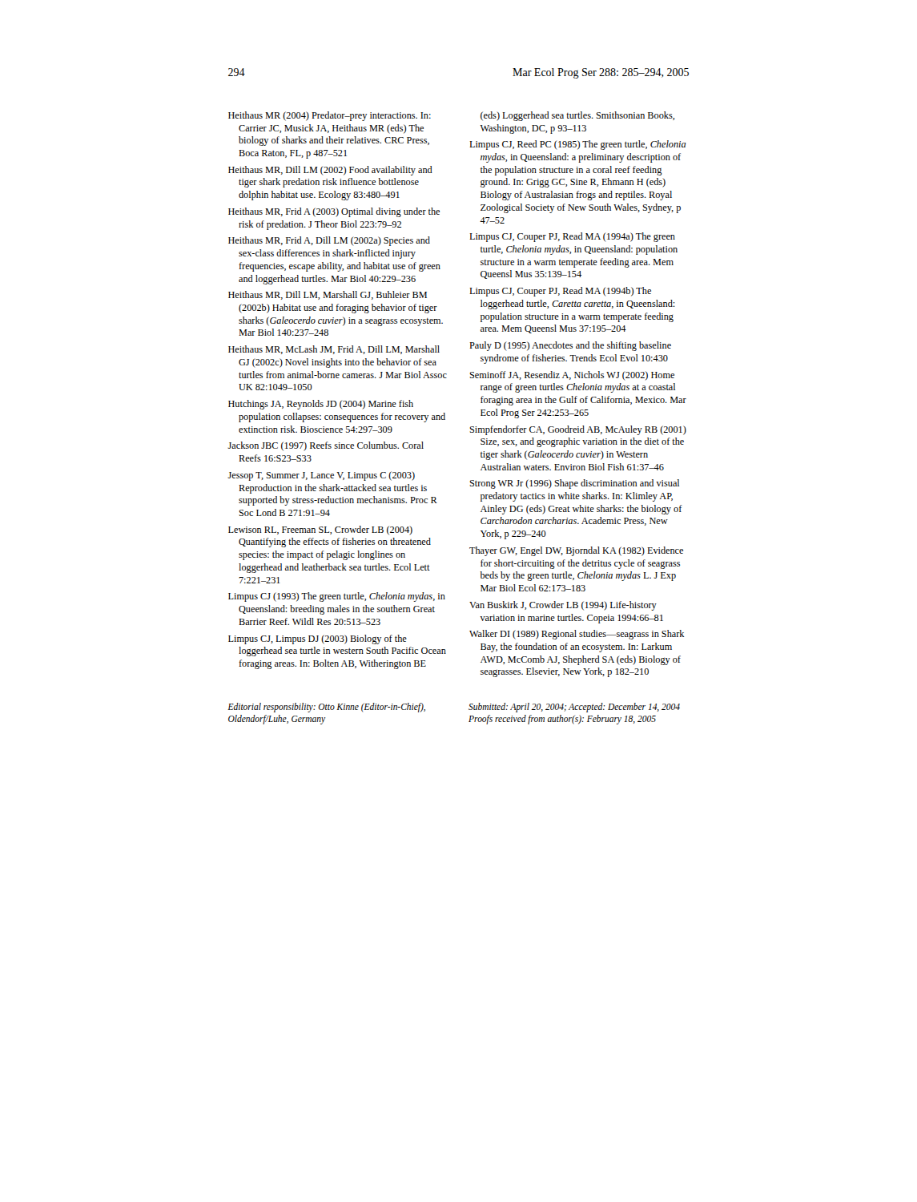294 Mar Ecol Prog Ser 288: 285–294, 2005
Heithaus MR (2004) Predator–prey interactions. In: Carrier JC, Musick JA, Heithaus MR (eds) The biology of sharks and their relatives. CRC Press, Boca Raton, FL, p 487–521
Heithaus MR, Dill LM (2002) Food availability and tiger shark predation risk influence bottlenose dolphin habitat use. Ecology 83:480–491
Heithaus MR, Frid A (2003) Optimal diving under the risk of predation. J Theor Biol 223:79–92
Heithaus MR, Frid A, Dill LM (2002a) Species and sex-class differences in shark-inflicted injury frequencies, escape ability, and habitat use of green and loggerhead turtles. Mar Biol 40:229–236
Heithaus MR, Dill LM, Marshall GJ, Buhleier BM (2002b) Habitat use and foraging behavior of tiger sharks (Galeocerdo cuvier) in a seagrass ecosystem. Mar Biol 140:237–248
Heithaus MR, McLash JM, Frid A, Dill LM, Marshall GJ (2002c) Novel insights into the behavior of sea turtles from animal-borne cameras. J Mar Biol Assoc UK 82:1049–1050
Hutchings JA, Reynolds JD (2004) Marine fish population collapses: consequences for recovery and extinction risk. Bioscience 54:297–309
Jackson JBC (1997) Reefs since Columbus. Coral Reefs 16:S23–S33
Jessop T, Summer J, Lance V, Limpus C (2003) Reproduction in the shark-attacked sea turtles is supported by stress-reduction mechanisms. Proc R Soc Lond B 271:91–94
Lewison RL, Freeman SL, Crowder LB (2004) Quantifying the effects of fisheries on threatened species: the impact of pelagic longlines on loggerhead and leatherback sea turtles. Ecol Lett 7:221–231
Limpus CJ (1993) The green turtle, Chelonia mydas, in Queensland: breeding males in the southern Great Barrier Reef. Wildl Res 20:513–523
Limpus CJ, Limpus DJ (2003) Biology of the loggerhead sea turtle in western South Pacific Ocean foraging areas. In: Bolten AB, Witherington BE (eds) Loggerhead sea turtles. Smithsonian Books, Washington, DC, p 93–113
Limpus CJ, Reed PC (1985) The green turtle, Chelonia mydas, in Queensland: a preliminary description of the population structure in a coral reef feeding ground. In: Grigg GC, Sine R, Ehmann H (eds) Biology of Australasian frogs and reptiles. Royal Zoological Society of New South Wales, Sydney, p 47–52
Limpus CJ, Couper PJ, Read MA (1994a) The green turtle, Chelonia mydas, in Queensland: population structure in a warm temperate feeding area. Mem Queensl Mus 35:139–154
Limpus CJ, Couper PJ, Read MA (1994b) The loggerhead turtle, Caretta caretta, in Queensland: population structure in a warm temperate feeding area. Mem Queensl Mus 37:195–204
Pauly D (1995) Anecdotes and the shifting baseline syndrome of fisheries. Trends Ecol Evol 10:430
Seminoff JA, Resendiz A, Nichols WJ (2002) Home range of green turtles Chelonia mydas at a coastal foraging area in the Gulf of California, Mexico. Mar Ecol Prog Ser 242:253–265
Simpfendorfer CA, Goodreid AB, McAuley RB (2001) Size, sex, and geographic variation in the diet of the tiger shark (Galeocerdo cuvier) in Western Australian waters. Environ Biol Fish 61:37–46
Strong WR Jr (1996) Shape discrimination and visual predatory tactics in white sharks. In: Klimley AP, Ainley DG (eds) Great white sharks: the biology of Carcharodon carcharias. Academic Press, New York, p 229–240
Thayer GW, Engel DW, Bjorndal KA (1982) Evidence for short-circuiting of the detritus cycle of seagrass beds by the green turtle, Chelonia mydas L. J Exp Mar Biol Ecol 62:173–183
Van Buskirk J, Crowder LB (1994) Life-history variation in marine turtles. Copeia 1994:66–81
Walker DI (1989) Regional studies—seagrass in Shark Bay, the foundation of an ecosystem. In: Larkum AWD, McComb AJ, Shepherd SA (eds) Biology of seagrasses. Elsevier, New York, p 182–210
Editorial responsibility: Otto Kinne (Editor-in-Chief),
Oldendorf/Luhe, Germany
Submitted: April 20, 2004; Accepted: December 14, 2004
Proofs received from author(s): February 18, 2005